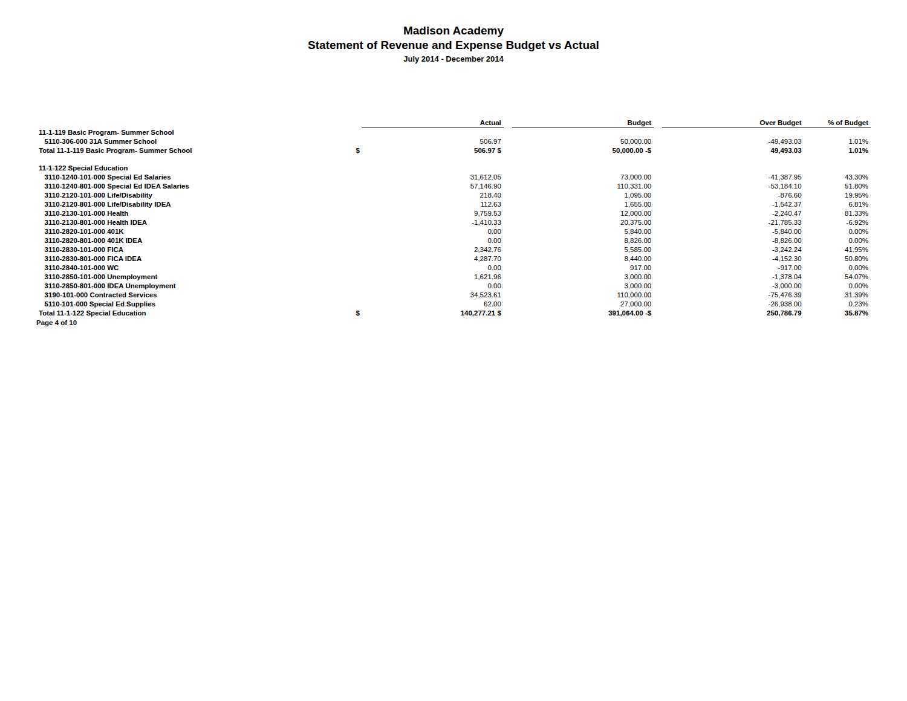Madison Academy
Statement of Revenue and Expense Budget vs Actual
July 2014 - December 2014
| | | Actual | | Budget | | Over Budget | % of Budget |
| --- | --- | --- | --- | --- | --- | --- | --- |
| 11-1-119 Basic Program- Summer School | | | | | | | |
| 5110-306-000 31A Summer School | | 506.97 | | 50,000.00 | | -49,493.03 | 1.01% |
| Total 11-1-119 Basic Program- Summer School | $ | 506.97 $ | | 50,000.00 -$ | | 49,493.03 | 1.01% |
| 11-1-122 Special Education | | | | | | | |
| 3110-1240-101-000 Special Ed Salaries | | 31,612.05 | | 73,000.00 | | -41,387.95 | 43.30% |
| 3110-1240-801-000 Special Ed IDEA Salaries | | 57,146.90 | | 110,331.00 | | -53,184.10 | 51.80% |
| 3110-2120-101-000 Life/Disability | | 218.40 | | 1,095.00 | | -876.60 | 19.95% |
| 3110-2120-801-000 Life/Disability IDEA | | 112.63 | | 1,655.00 | | -1,542.37 | 6.81% |
| 3110-2130-101-000 Health | | 9,759.53 | | 12,000.00 | | -2,240.47 | 81.33% |
| 3110-2130-801-000 Health IDEA | | -1,410.33 | | 20,375.00 | | -21,785.33 | -6.92% |
| 3110-2820-101-000 401K | | 0.00 | | 5,840.00 | | -5,840.00 | 0.00% |
| 3110-2820-801-000 401K IDEA | | 0.00 | | 8,826.00 | | -8,826.00 | 0.00% |
| 3110-2830-101-000 FICA | | 2,342.76 | | 5,585.00 | | -3,242.24 | 41.95% |
| 3110-2830-801-000 FICA IDEA | | 4,287.70 | | 8,440.00 | | -4,152.30 | 50.80% |
| 3110-2840-101-000 WC | | 0.00 | | 917.00 | | -917.00 | 0.00% |
| 3110-2850-101-000 Unemployment | | 1,621.96 | | 3,000.00 | | -1,378.04 | 54.07% |
| 3110-2850-801-000 IDEA Unemployment | | 0.00 | | 3,000.00 | | -3,000.00 | 0.00% |
| 3190-101-000 Contracted Services | | 34,523.61 | | 110,000.00 | | -75,476.39 | 31.39% |
| 5110-101-000 Special Ed Supplies | | 62.00 | | 27,000.00 | | -26,938.00 | 0.23% |
| Total 11-1-122 Special Education | $ | 140,277.21 $ | | 391,064.00 -$ | | 250,786.79 | 35.87% |
Page 4 of 10